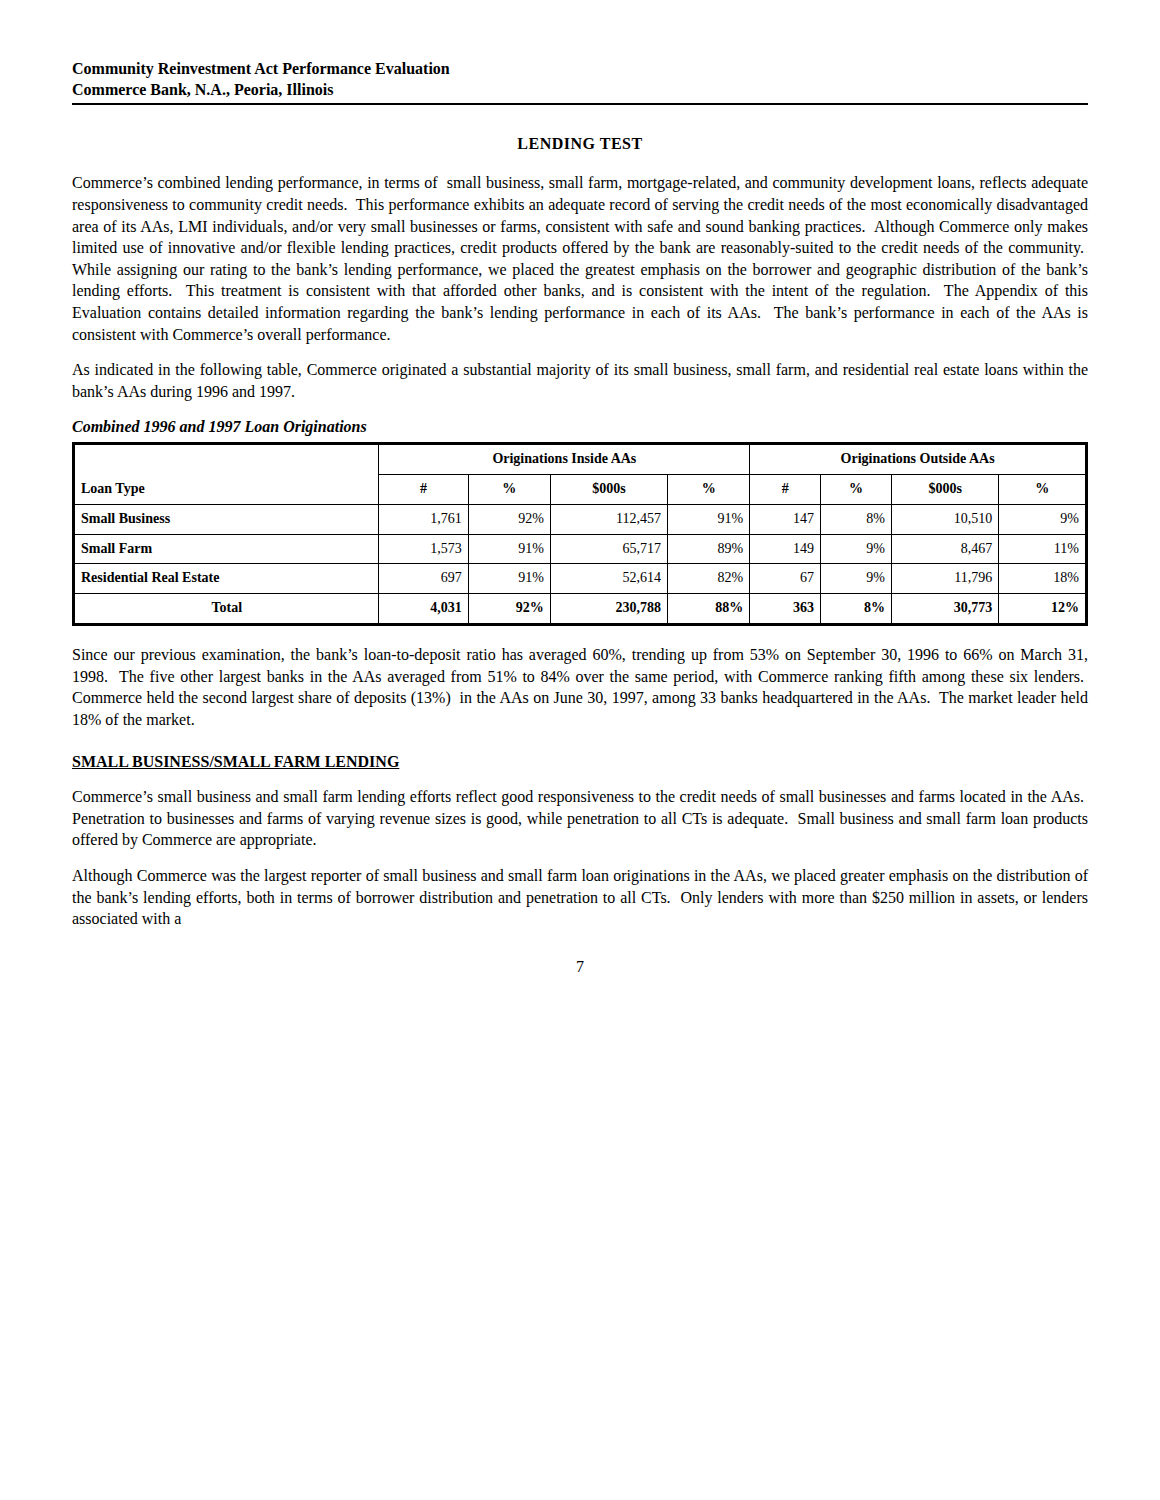Community Reinvestment Act Performance Evaluation Commerce Bank, N.A., Peoria, Illinois
LENDING TEST
Commerce’s combined lending performance, in terms of small business, small farm, mortgage-related, and community development loans, reflects adequate responsiveness to community credit needs. This performance exhibits an adequate record of serving the credit needs of the most economically disadvantaged area of its AAs, LMI individuals, and/or very small businesses or farms, consistent with safe and sound banking practices. Although Commerce only makes limited use of innovative and/or flexible lending practices, credit products offered by the bank are reasonably-suited to the credit needs of the community. While assigning our rating to the bank’s lending performance, we placed the greatest emphasis on the borrower and geographic distribution of the bank’s lending efforts. This treatment is consistent with that afforded other banks, and is consistent with the intent of the regulation. The Appendix of this Evaluation contains detailed information regarding the bank’s lending performance in each of its AAs. The bank’s performance in each of the AAs is consistent with Commerce’s overall performance.
As indicated in the following table, Commerce originated a substantial majority of its small business, small farm, and residential real estate loans within the bank’s AAs during 1996 and 1997.
Combined 1996 and 1997 Loan Originations
| Loan Type | Originations Inside AAs | Originations Outside AAs |
| --- | --- | --- |
| # | % | $000s | % | # | % | $000s | % |
| Small Business | 1,761 | 92% | 112,457 | 91% | 147 | 8% | 10,510 | 9% |
| Small Farm | 1,573 | 91% | 65,717 | 89% | 149 | 9% | 8,467 | 11% |
| Residential Real Estate | 697 | 91% | 52,614 | 82% | 67 | 9% | 11,796 | 18% |
| Total | 4,031 | 92% | 230,788 | 88% | 363 | 8% | 30,773 | 12% |
Since our previous examination, the bank’s loan-to-deposit ratio has averaged 60%, trending up from 53% on September 30, 1996 to 66% on March 31, 1998. The five other largest banks in the AAs averaged from 51% to 84% over the same period, with Commerce ranking fifth among these six lenders. Commerce held the second largest share of deposits (13%) in the AAs on June 30, 1997, among 33 banks headquartered in the AAs. The market leader held 18% of the market.
SMALL BUSINESS/SMALL FARM LENDING
Commerce’s small business and small farm lending efforts reflect good responsiveness to the credit needs of small businesses and farms located in the AAs. Penetration to businesses and farms of varying revenue sizes is good, while penetration to all CTs is adequate. Small business and small farm loan products offered by Commerce are appropriate.
Although Commerce was the largest reporter of small business and small farm loan originations in the AAs, we placed greater emphasis on the distribution of the bank’s lending efforts, both in terms of borrower distribution and penetration to all CTs. Only lenders with more than $250 million in assets, or lenders associated with a
7